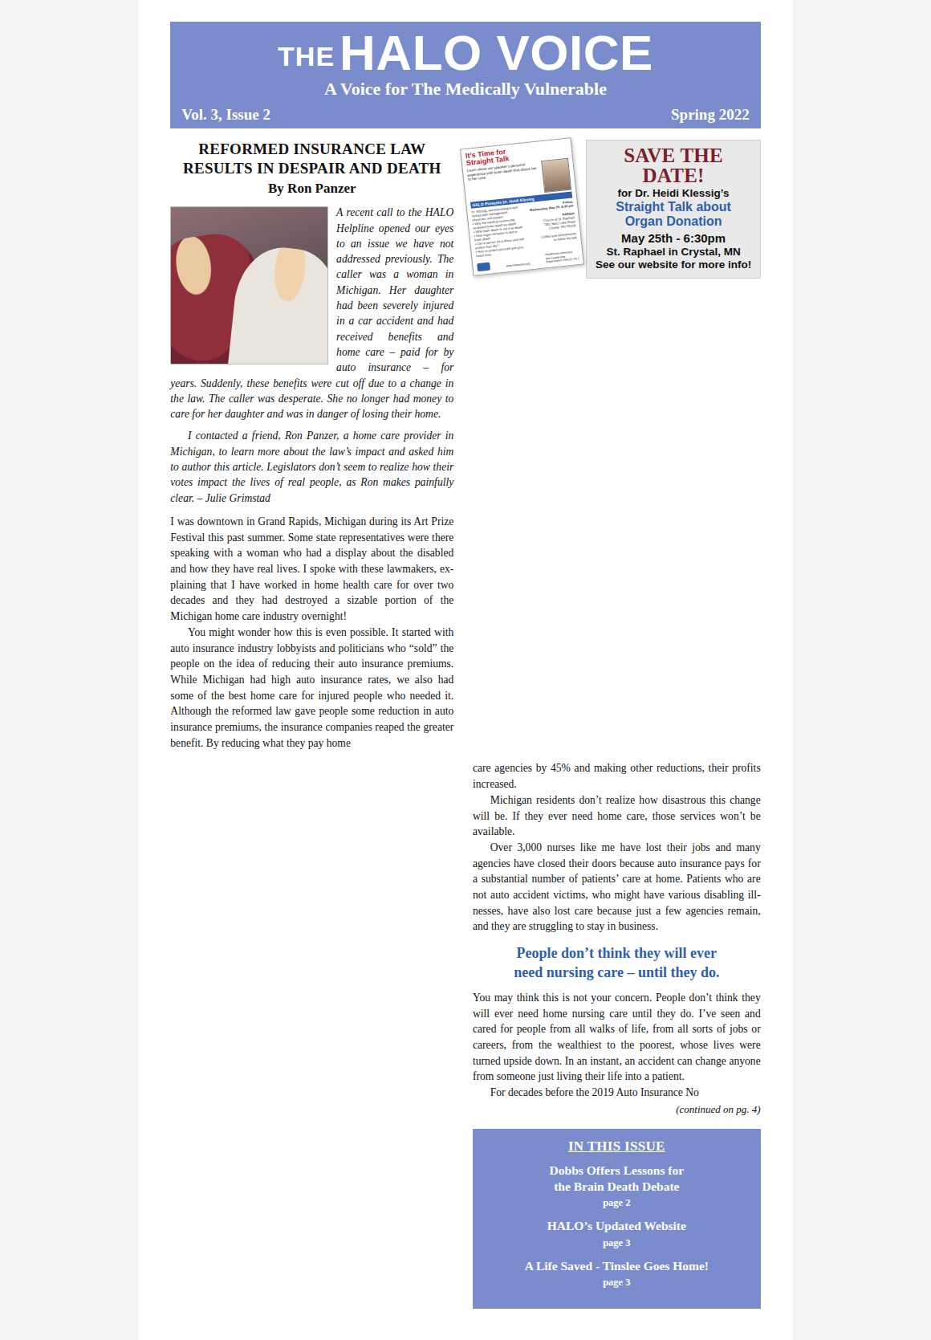THEHALO VOICE
A Voice for The Medically Vulnerable
Vol. 3, Issue 2 Spring 2022
REFORMED INSURANCE LAW
RESULTS IN DESPAIR AND DEATH
By Ron Panzer
A recent call to the HALO Helpline opened our eyes to an issue we have not addressed previously. The caller was a woman in Michigan. Her daughter had been severely injured in a car accident and had received benefits and home care – paid for by auto insurance – for years. Suddenly, these benefits were cut off due to a change in the law. The caller was desperate. She no longer had money to care for her daughter and was in danger of losing their home.
I contacted a friend, Ron Panzer, a home care provider in Michigan, to learn more about the law’s impact and asked him to author this article. Legislators don’t seem to realize how their votes impact the lives of real people, as Ron makes painfully clear. – Julie Grimstad
I was downtown in Grand Rapids, Michigan during its Art Prize Festival this past summer. Some state representatives were there speaking with a woman who had a display about the disabled and how they have real lives. I spoke with these lawmakers, explaining that I have worked in home health care for over two decades and they had destroyed a sizable portion of the Michigan home care industry overnight!
You might wonder how this is even possible. It started with auto insurance industry lobbyists and politicians who “sold” the people on the idea of reducing their auto insurance premiums. While Michigan had high auto insurance rates, we also had some of the best home care for injured people who needed it. Although the reformed law gave people some reduction in auto insurance premiums, the insurance companies reaped the greater benefit. By reducing what they pay home
It’s Time for
Straight Talk
Learn about our speaker’s personal experience with brain death that shook her to her core.
HALO Presents Dr. Heidi Klessig
Dr. Klessig, anesthesiologist and retired pain management physician, will explain:
• Why the medical community accepted brain death as death
• Why brain death is not true death
• How organ donation is tied to brain death
• Can a person be a donor and still protect their life?
• How to protect yourself and your loved ones
Friday,
Wednesday, May 25, 6:30 pm
PARISH
Church of St. Raphael
7301 Bass Lake Road
Crystal, MN 55428
Coffee and refreshments
to follow the talk
www.halovoice.org
Healthcare Advocacy
and Leadership
Organization (HALO, Inc.)
SAVE THE DATE!
for Dr. Heidi Klessig’s
Straight Talk about
Organ Donation
May 25th - 6:30pm
St. Raphael in Crystal, MN
See our website for more info!
care agencies by 45% and making other reductions, their profits increased.
Michigan residents don’t realize how disastrous this change will be. If they ever need home care, those services won’t be available.
Over 3,000 nurses like me have lost their jobs and many agencies have closed their doors because auto insurance pays for a substantial number of patients’ care at home. Patients who are not auto accident victims, who might have various disabling illnesses, have also lost care because just a few agencies remain, and they are struggling to stay in business.
People don’t think they will ever
need nursing care – until they do.
You may think this is not your concern. People don’t think they will ever need home nursing care until they do. I’ve seen and cared for people from all walks of life, from all sorts of jobs or careers, from the wealthiest to the poorest, whose lives were turned upside down. In an instant, an accident can change anyone from someone just living their life into a patient.
For decades before the 2019 Auto Insurance No
(continued on pg. 4)
IN THIS ISSUE
Dobbs Offers Lessons for
the Brain Death Debate
page 2
HALO’s Updated Website
page 3
A Life Saved - Tinslee Goes Home!
page 3